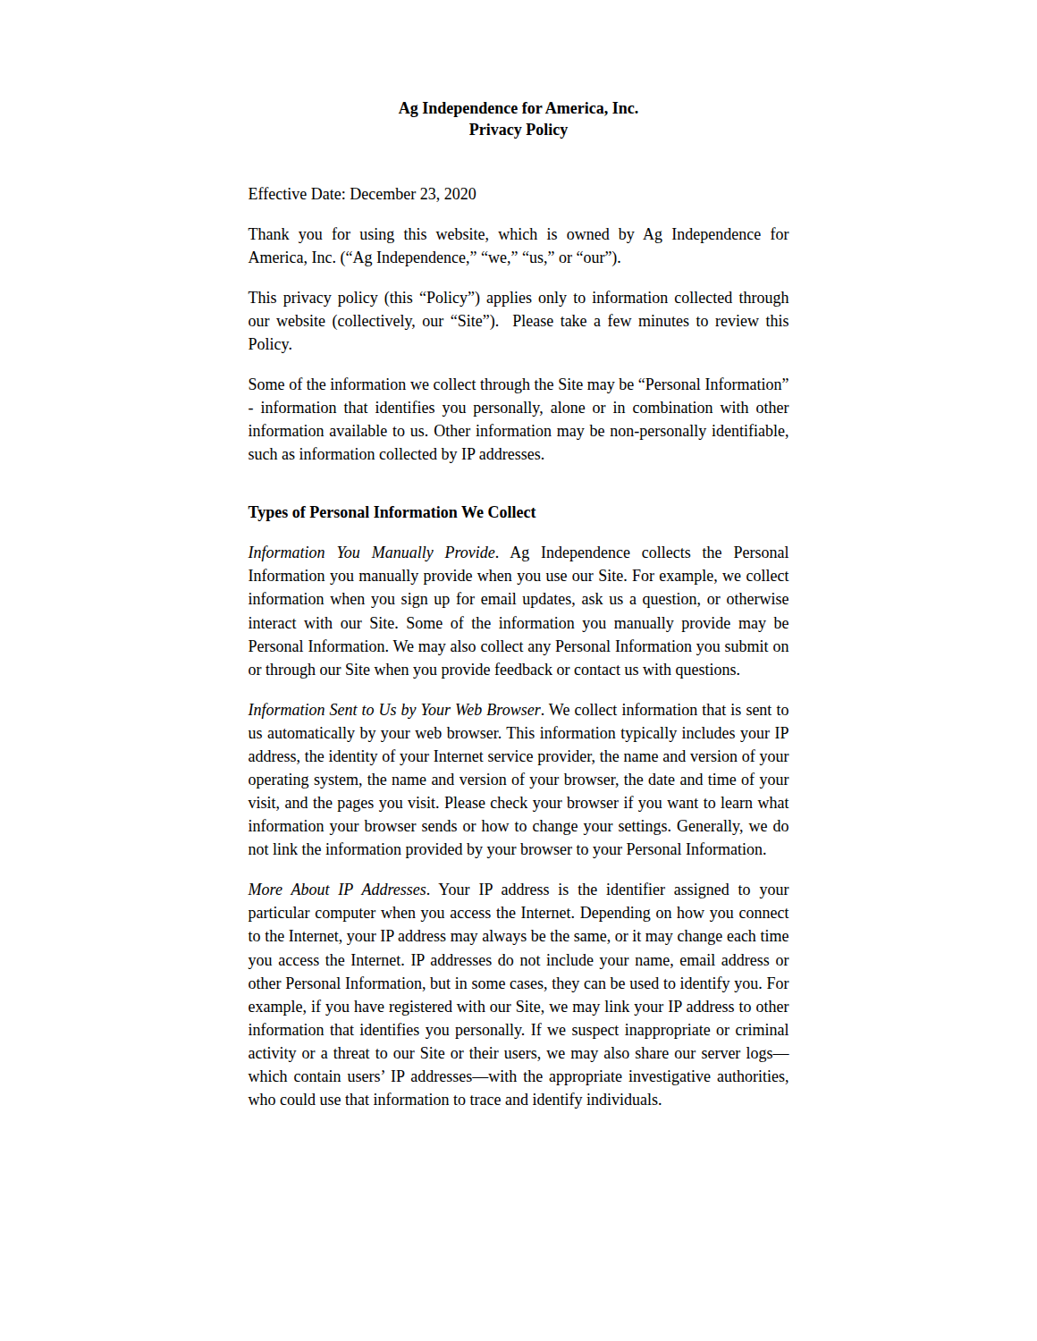Ag Independence for America, Inc.Privacy Policy
Effective Date: December 23, 2020
Thank you for using this website, which is owned by Ag Independence for America, Inc. (“Ag Independence,” “we,” “us,” or “our”).
This privacy policy (this “Policy”) applies only to information collected through our website (collectively, our “Site”). Please take a few minutes to review this Policy.
Some of the information we collect through the Site may be “Personal Information” - information that identifies you personally, alone or in combination with other information available to us. Other information may be non-personally identifiable, such as information collected by IP addresses.
Types of Personal Information We Collect
Information You Manually Provide. Ag Independence collects the Personal Information you manually provide when you use our Site. For example, we collect information when you sign up for email updates, ask us a question, or otherwise interact with our Site. Some of the information you manually provide may be Personal Information. We may also collect any Personal Information you submit on or through our Site when you provide feedback or contact us with questions.
Information Sent to Us by Your Web Browser. We collect information that is sent to us automatically by your web browser. This information typically includes your IP address, the identity of your Internet service provider, the name and version of your operating system, the name and version of your browser, the date and time of your visit, and the pages you visit. Please check your browser if you want to learn what information your browser sends or how to change your settings. Generally, we do not link the information provided by your browser to your Personal Information.
More About IP Addresses. Your IP address is the identifier assigned to your particular computer when you access the Internet. Depending on how you connect to the Internet, your IP address may always be the same, or it may change each time you access the Internet. IP addresses do not include your name, email address or other Personal Information, but in some cases, they can be used to identify you. For example, if you have registered with our Site, we may link your IP address to other information that identifies you personally. If we suspect inappropriate or criminal activity or a threat to our Site or their users, we may also share our server logs—which contain users’ IP addresses—with the appropriate investigative authorities, who could use that information to trace and identify individuals.